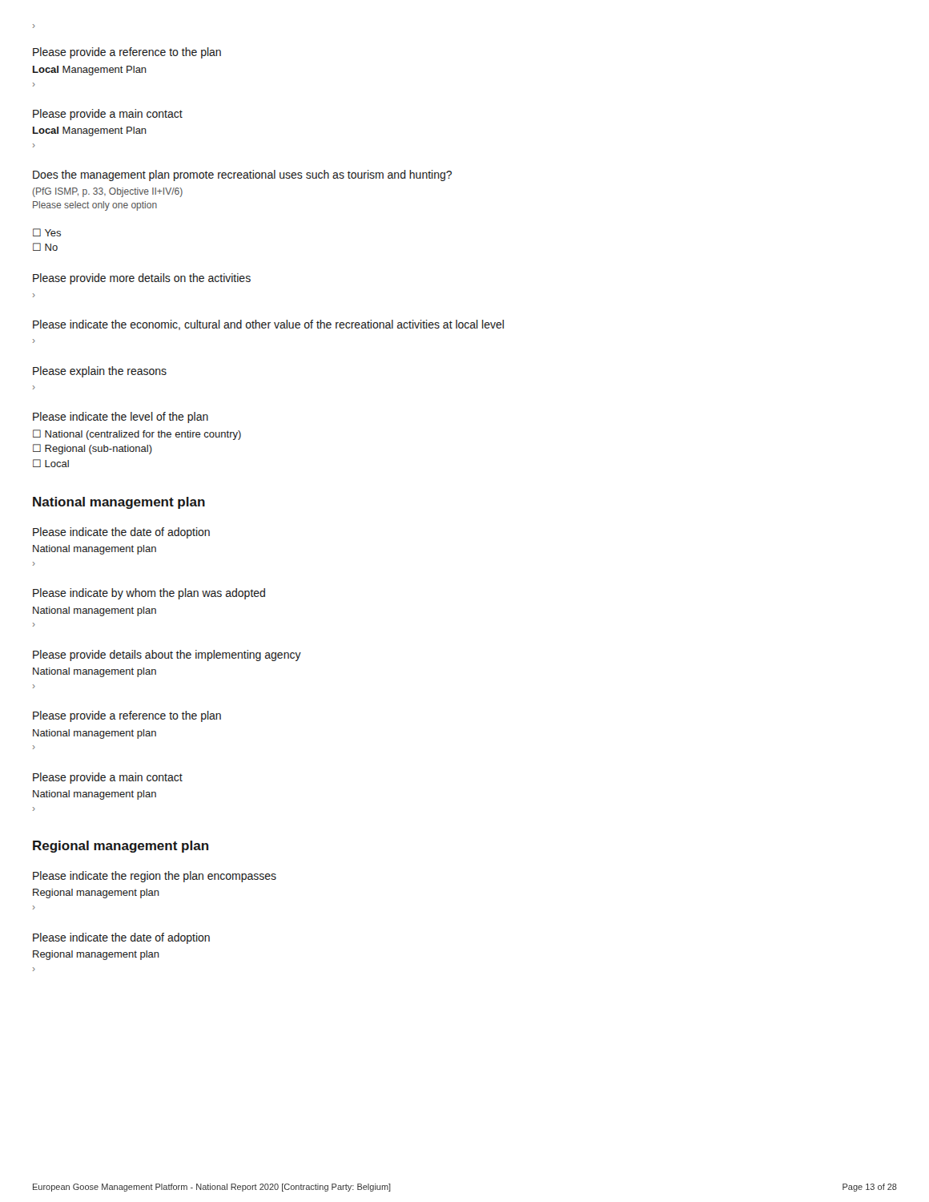›
Please provide a reference to the plan
Local Management Plan
›
Please provide a main contact
Local Management Plan
›
Does the management plan promote recreational uses such as tourism and hunting?
(PfG ISMP, p. 33, Objective II+IV/6)
Please select only one option
☐ Yes
☐ No
Please provide more details on the activities
›
Please indicate the economic, cultural and other value of the recreational activities at local level
›
Please explain the reasons
›
Please indicate the level of the plan
☐ National (centralized for the entire country)
☐ Regional (sub-national)
☐ Local
National management plan
Please indicate the date of adoption
National management plan
›
Please indicate by whom the plan was adopted
National management plan
›
Please provide details about the implementing agency
National management plan
›
Please provide a reference to the plan
National management plan
›
Please provide a main contact
National management plan
›
Regional management plan
Please indicate the region the plan encompasses
Regional management plan
›
Please indicate the date of adoption
Regional management plan
›
Page 13 of 28 European Goose Management Platform - National Report 2020 [Contracting Party: Belgium]